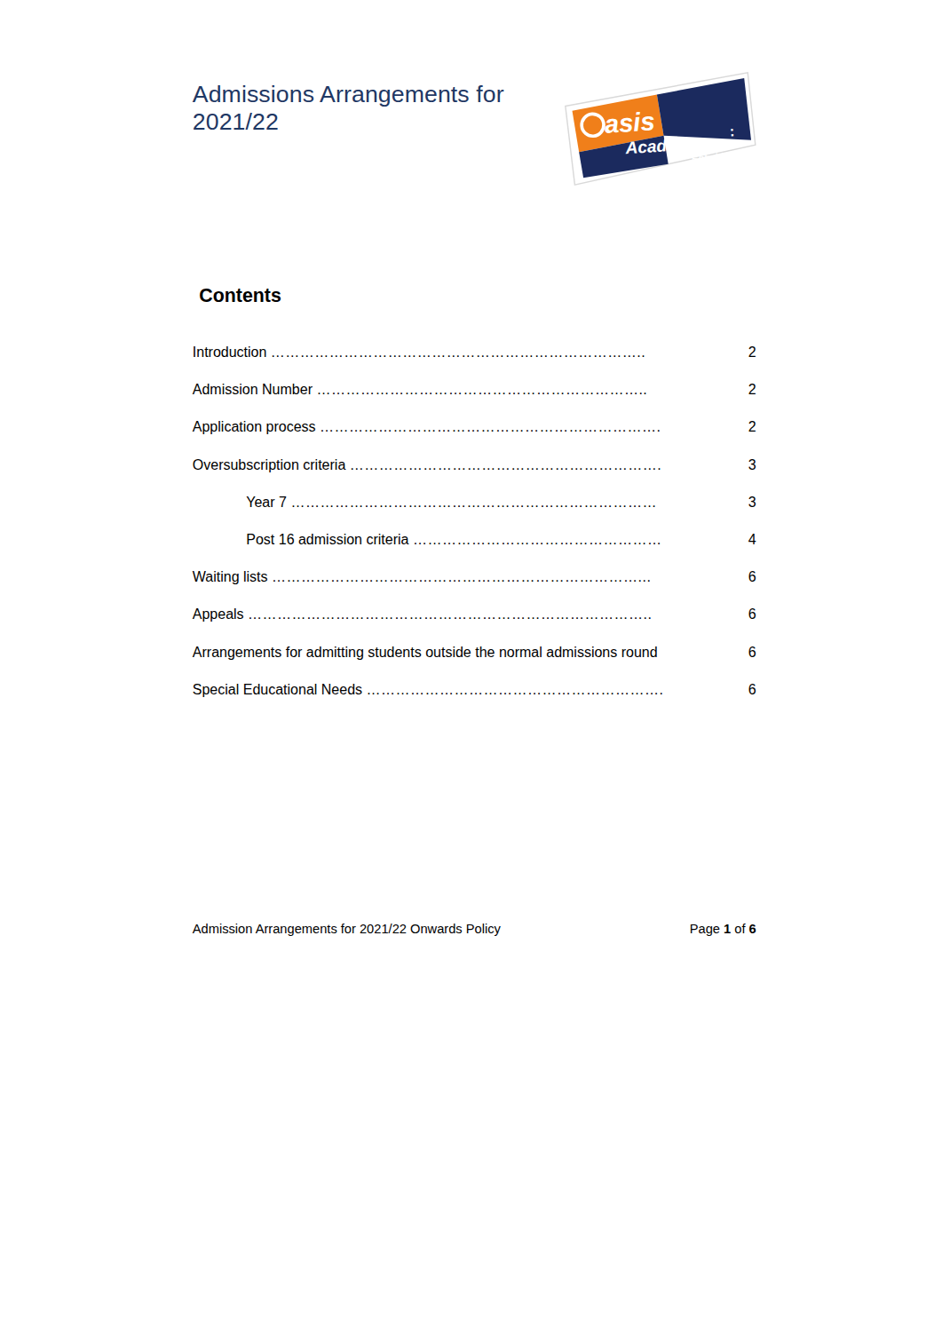Admissions Arrangements for 2021/22
asis Academy Enfield :
Contents
| Introduction ………………………………………………………………….. | 2 |
| Admission Number ………………………………………………………….. | 2 |
| Application process ……………………………………………………………. | 2 |
| Oversubscription criteria ………………………………………………………. | 3 |
| Year 7 ………………………………………………………………… | 3 |
| Post 16 admission criteria …………………………………………… | 4 |
| Waiting lists …………………………………………………………………... | 6 |
| Appeals ……………………………………………………………………….. | 6 |
| Arrangements for admitting students outside the normal admissions round | 6 |
| Special Educational Needs ……………………………………………………. | 6 |
Admission Arrangements for 2021/22 Onwards Policy
Page 1 of 6